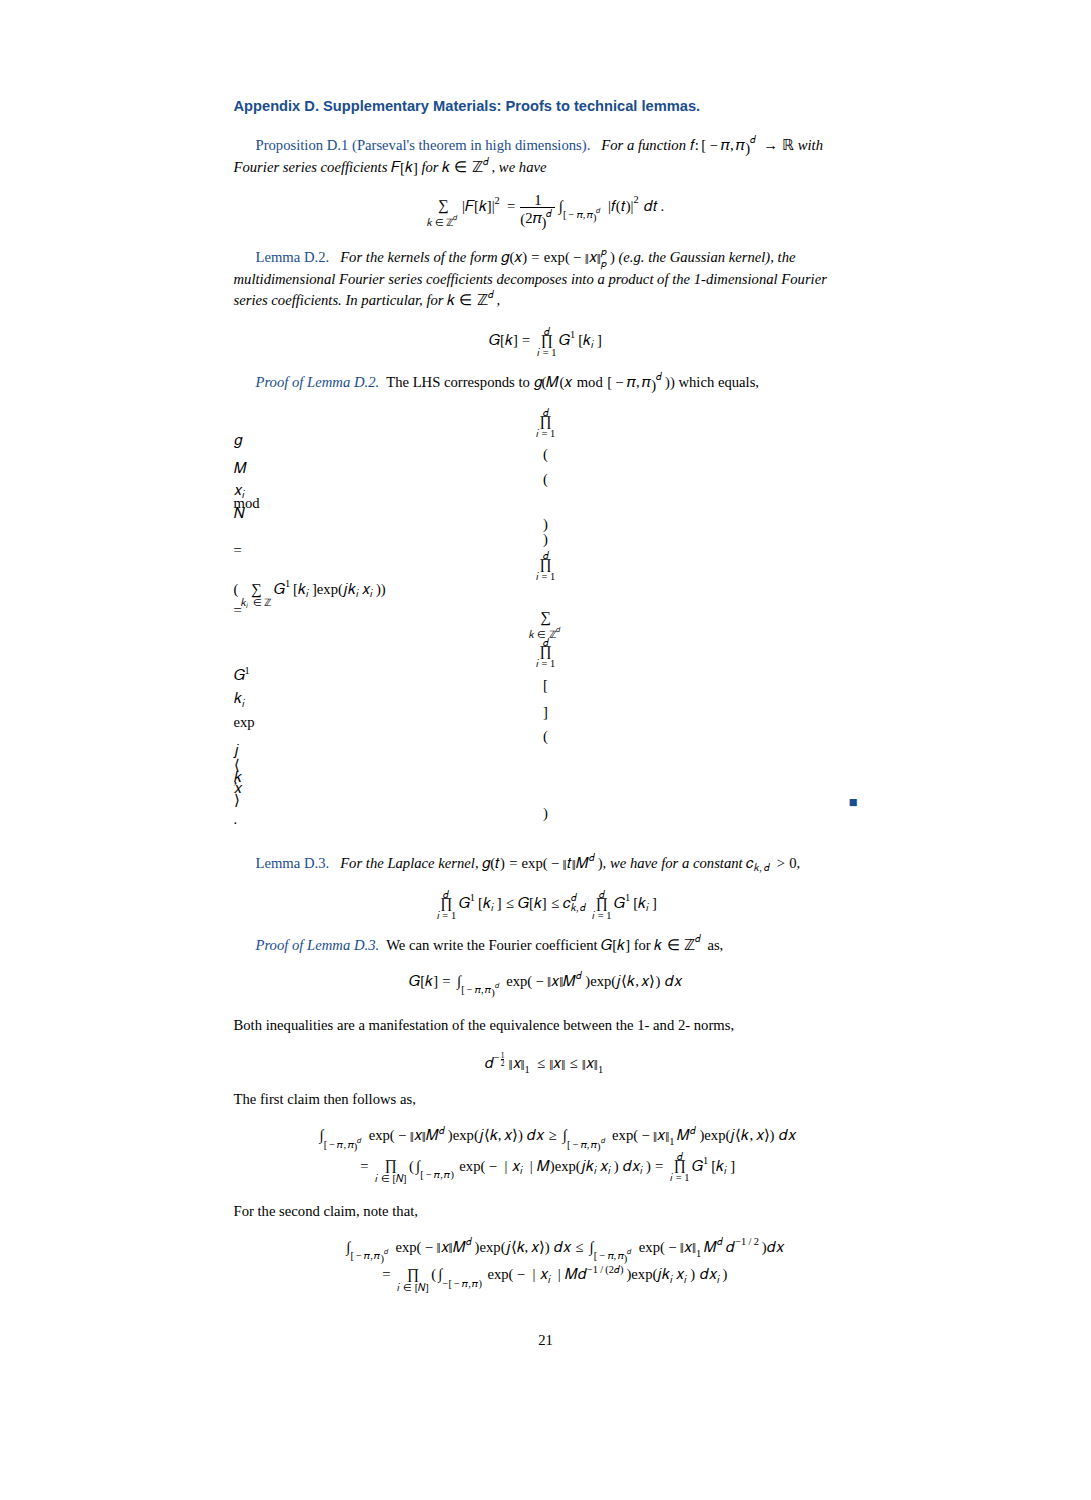Appendix D. Supplementary Materials: Proofs to technical lemmas.
Proposition D.1 (Parseval's theorem in high dimensions). For a function f:[−π,π)d→ℝ with Fourier series coefficients F[k] for k∈ℤd, we have
∑ k∈ℤd |F[k]|2 = 1 (2π)d ∫ [−π,π)d |f(t)|2 dt.
Lemma D.2. For the kernels of the form g(x)=exp(−‖x‖pp) (e.g. the Gaussian kernel), the multidimensional Fourier series coefficients decomposes into a product of the 1-dimensional Fourier series coefficients. In particular, for k∈ℤd,
G[k]= ∏ i=1 d G1[ki]
Proof of Lemma D.2. The LHS corresponds to g(M(xmod[−π,π)d)) which equals,
∏ i=1 d g(M(ximodN)) = ∏ i=1 d ( ∑ ki∈ℤ G1[ki] exp(jkixi) ) = ∑ k∈ℤd ∏ i=1 d G1[ki] exp(j⟨k,x⟩). ■
Lemma D.3. For the Laplace kernel, g(t)=exp(−‖t‖Md), we have for a constant ck,d>0,
∏ i=1 d G1[ki] ≤ G[k] ≤ ck,dd ∏ i=1 d G1[ki]
Proof of Lemma D.3. We can write the Fourier coefficient G[k] for k∈ℤd as,
G[k]= ∫ [−π,π)d exp(−‖x‖Md) exp(j⟨k,x⟩) dx
Both inequalities are a manifestation of the equivalence between the 1- and 2- norms,
d−12 ‖x‖1 ≤ ‖x‖ ≤ ‖x‖1
The first claim then follows as,
∫ [−π,π)d exp(−‖x‖Md) exp(j⟨k,x⟩) dx ≥ ∫ [−π,π)d exp(−‖x‖1Md) exp(j⟨k,x⟩) dx = ∏ i∈[N] ( ∫ [−π,π) exp(−|xi|M) exp(jkixi) dxi ) = ∏ i=1 d G1[ki]
For the second claim, note that,
∫ [−π,π)d exp(−‖x‖Md) exp(j⟨k,x⟩) dx ≤ ∫ [−π,π)d exp(−‖x‖1Mdd−1/2) dx = ∏ i∈[N] ( ∫ −[−π,π) exp(−|xi|Md−1/(2d)) exp(jkixi) dxi )
21